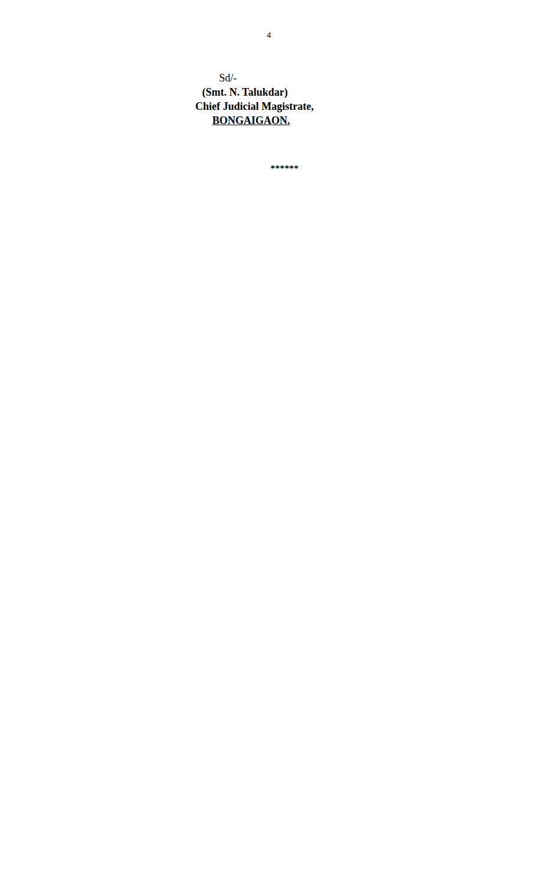4
Sd/-
(Smt. N. Talukdar)
Chief Judicial Magistrate,
BONGAIGAON.
******